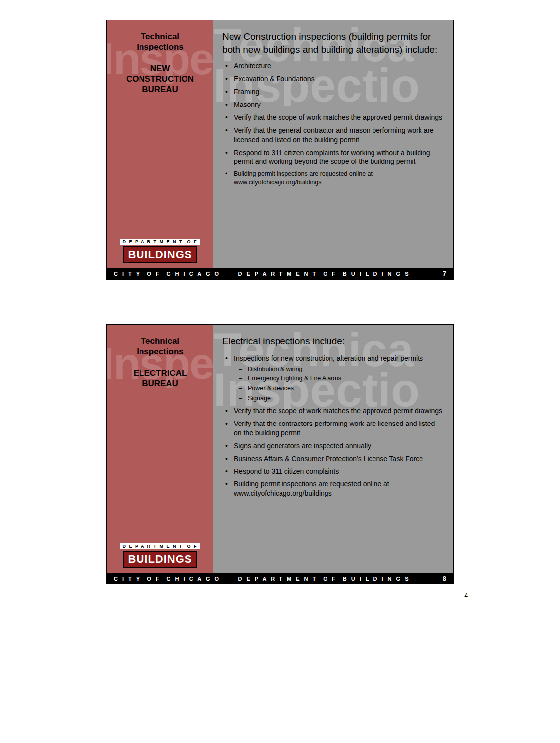Inspe
Technical
Inspections
NEW
CONSTRUCTION
BUREAU
D E P A R T M E N T O F
BUILDINGS
Technica
Inspectio
New Construction inspections (building permits for both new buildings and building alterations) include:
Architecture
Excavation & Foundations
Framing
Masonry
Verify that the scope of work matches the approved permit drawings
Verify that the general contractor and mason performing work are licensed and listed on the building permit
Respond to 311 citizen complaints for working without a building permit and working beyond the scope of the building permit
Building permit inspections are requested online at www.cityofchicago.org/buildings
C I T Y O F C H I C A G O D E P A R T M E N T O F B U I L D I N G S 7
Inspe
Technical
Inspections
ELECTRICAL
BUREAU
D E P A R T M E N T O F
BUILDINGS
Technica
Inspectio
Electrical inspections include:
Inspections for new construction, alteration and repair permits
Distribution & wiring
Emergency Lighting & Fire Alarms
Power & devices
Signage
Verify that the scope of work matches the approved permit drawings
Verify that the contractors performing work are licensed and listed on the building permit
Signs and generators are inspected annually
Business Affairs & Consumer Protection’s License Task Force
Respond to 311 citizen complaints
Building permit inspections are requested online at www.cityofchicago.org/buildings
C I T Y O F C H I C A G O D E P A R T M E N T O F B U I L D I N G S 8
4